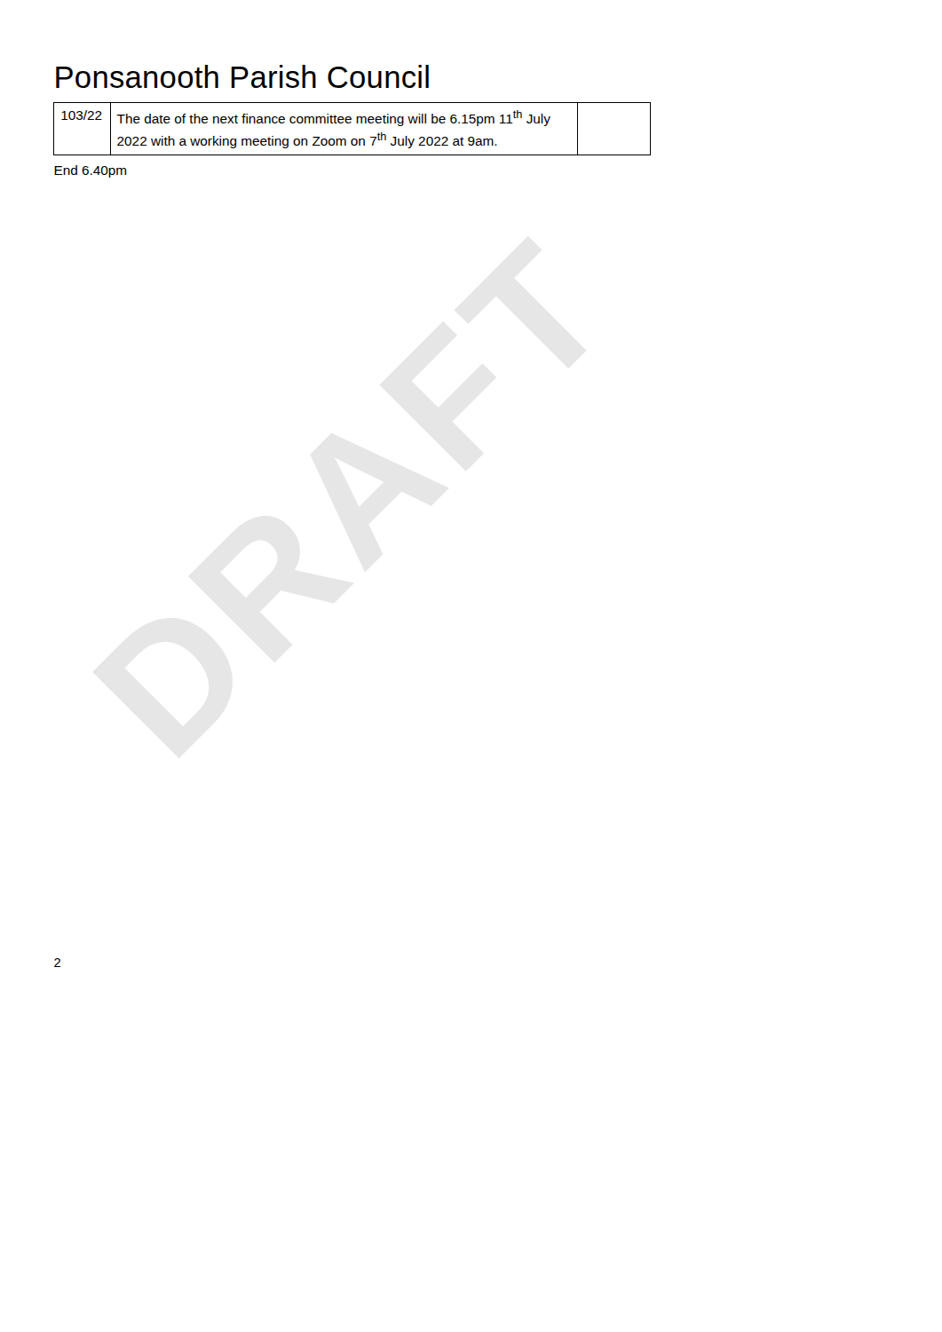DRAFT
Ponsanooth Parish Council
| 103/22 | The date of the next finance committee meeting will be 6.15pm 11 th July 2022 with a working meeting on Zoom on 7 th July 2022 at 9am. | |
End 6.40pm
2